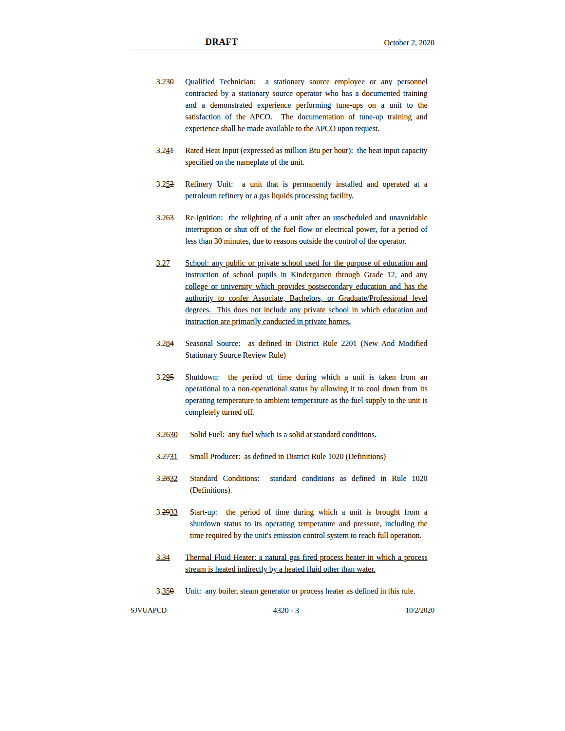DRAFT
October 2, 2020
3.230
Qualified Technician: a stationary source employee or any personnel contracted by a stationary source operator who has a documented training and a demonstrated experience performing tune-ups on a unit to the satisfaction of the APCO. The documentation of tune-up training and experience shall be made available to the APCO upon request.
3.241
Rated Heat Input (expressed as million Btu per hour): the heat input capacity specified on the nameplate of the unit.
3.252
Refinery Unit: a unit that is permanently installed and operated at a petroleum refinery or a gas liquids processing facility.
3.263
Re-ignition: the relighting of a unit after an unscheduled and unavoidable interruption or shut off of the fuel flow or electrical power, for a period of less than 30 minutes, due to reasons outside the control of the operator.
3.27
School: any public or private school used for the purpose of education and instruction of school pupils in Kindergarten through Grade 12, and any college or university which provides postsecondary education and has the authority to confer Associate, Bachelors, or Graduate/Professional level degrees. This does not include any private school in which education and instruction are primarily conducted in private homes.
3.284
Seasonal Source: as defined in District Rule 2201 (New And Modified Stationary Source Review Rule)
3.295
Shutdown: the period of time during which a unit is taken from an operational to a non-operational status by allowing it to cool down from its operating temperature to ambient temperature as the fuel supply to the unit is completely turned off.
3.2630
Solid Fuel: any fuel which is a solid at standard conditions.
3.2731
Small Producer: as defined in District Rule 1020 (Definitions)
3.2832
Standard Conditions: standard conditions as defined in Rule 1020 (Definitions).
3.2933
Start-up: the period of time during which a unit is brought from a shutdown status to its operating temperature and pressure, including the time required by the unit's emission control system to reach full operation.
3.34
Thermal Fluid Heater: a natural gas fired process heater in which a process stream is heated indirectly by a heated fluid other than water.
3.350
Unit: any boiler, steam generator or process heater as defined in this rule.
SJVUAPCD
4320 - 3
10/2/2020